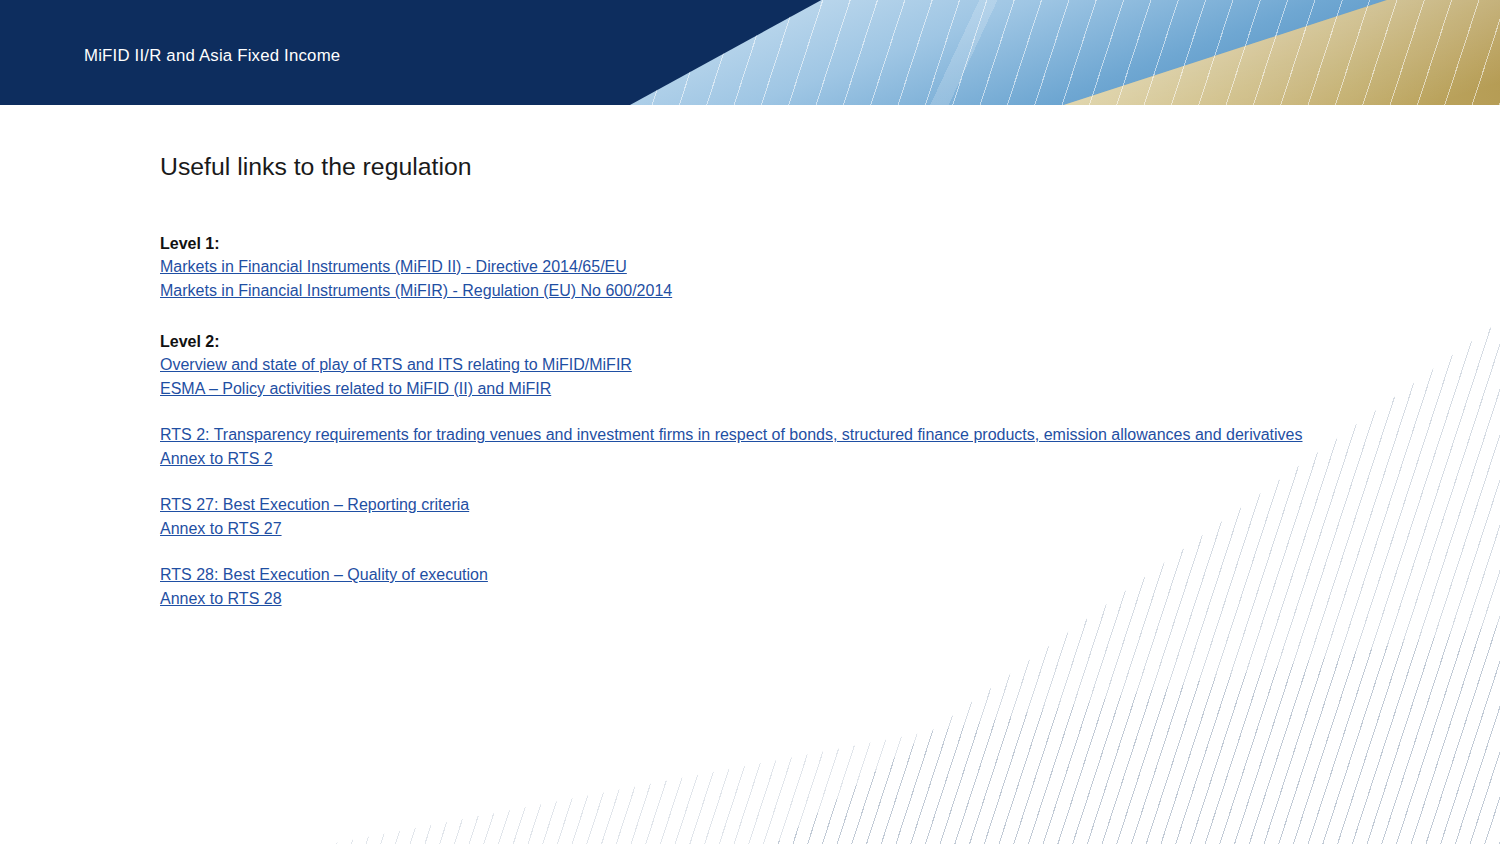MiFID II/R and Asia Fixed Income
Useful links to the regulation
Level 1:
Markets in Financial Instruments (MiFID II) - Directive 2014/65/EU
Markets in Financial Instruments (MiFIR) - Regulation (EU) No 600/2014
Level 2:
Overview and state of play of RTS and ITS relating to MiFID/MiFIR
ESMA – Policy activities related to MiFID (II) and MiFIR
RTS 2: Transparency requirements for trading venues and investment firms in respect of bonds, structured finance products, emission allowances and derivatives
Annex to RTS 2
RTS 27: Best Execution – Reporting criteria
Annex to RTS 27
RTS 28: Best Execution – Quality of execution
Annex to RTS 28